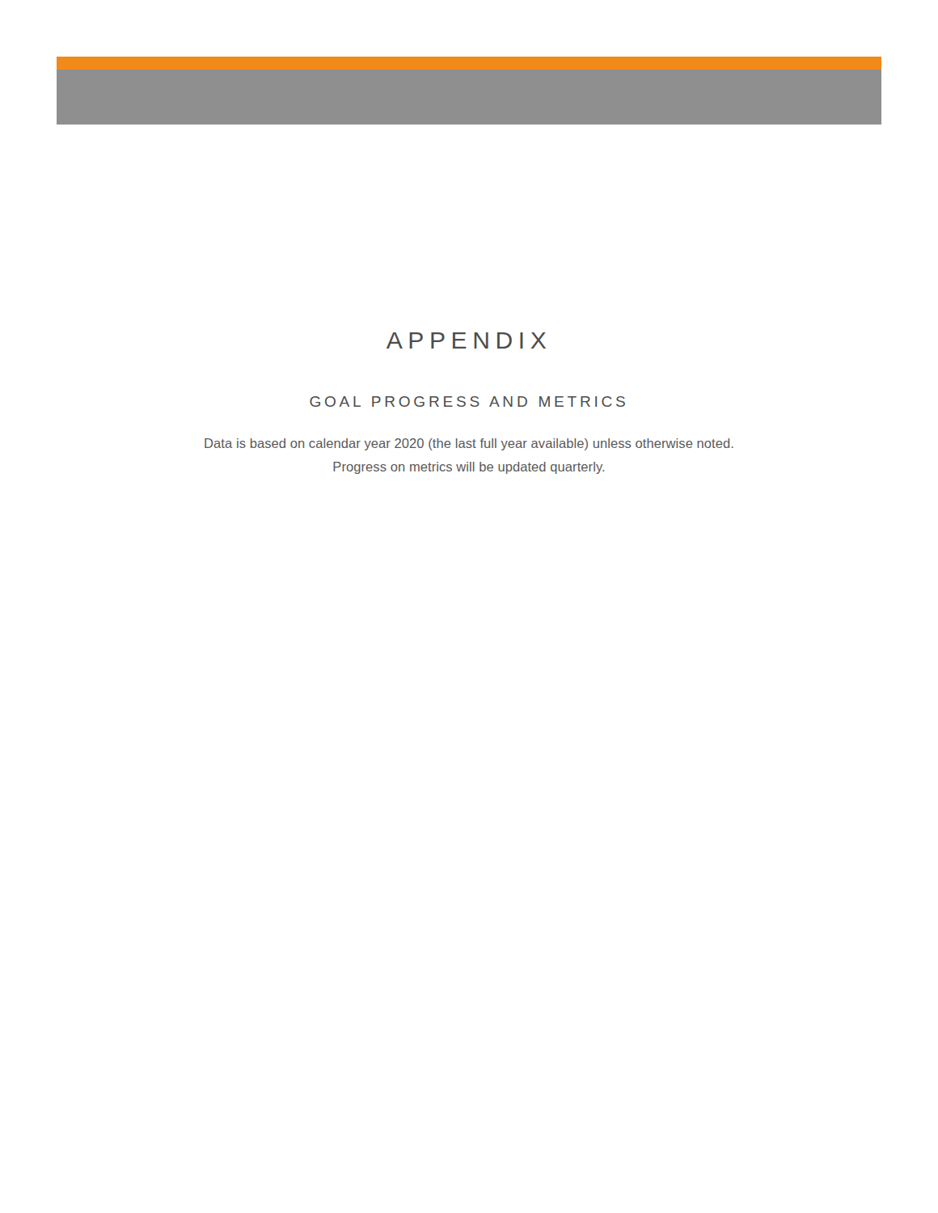Appendix
Goal Progress and Metrics
Data is based on calendar year 2020 (the last full year available) unless otherwise noted. Progress on metrics will be updated quarterly.